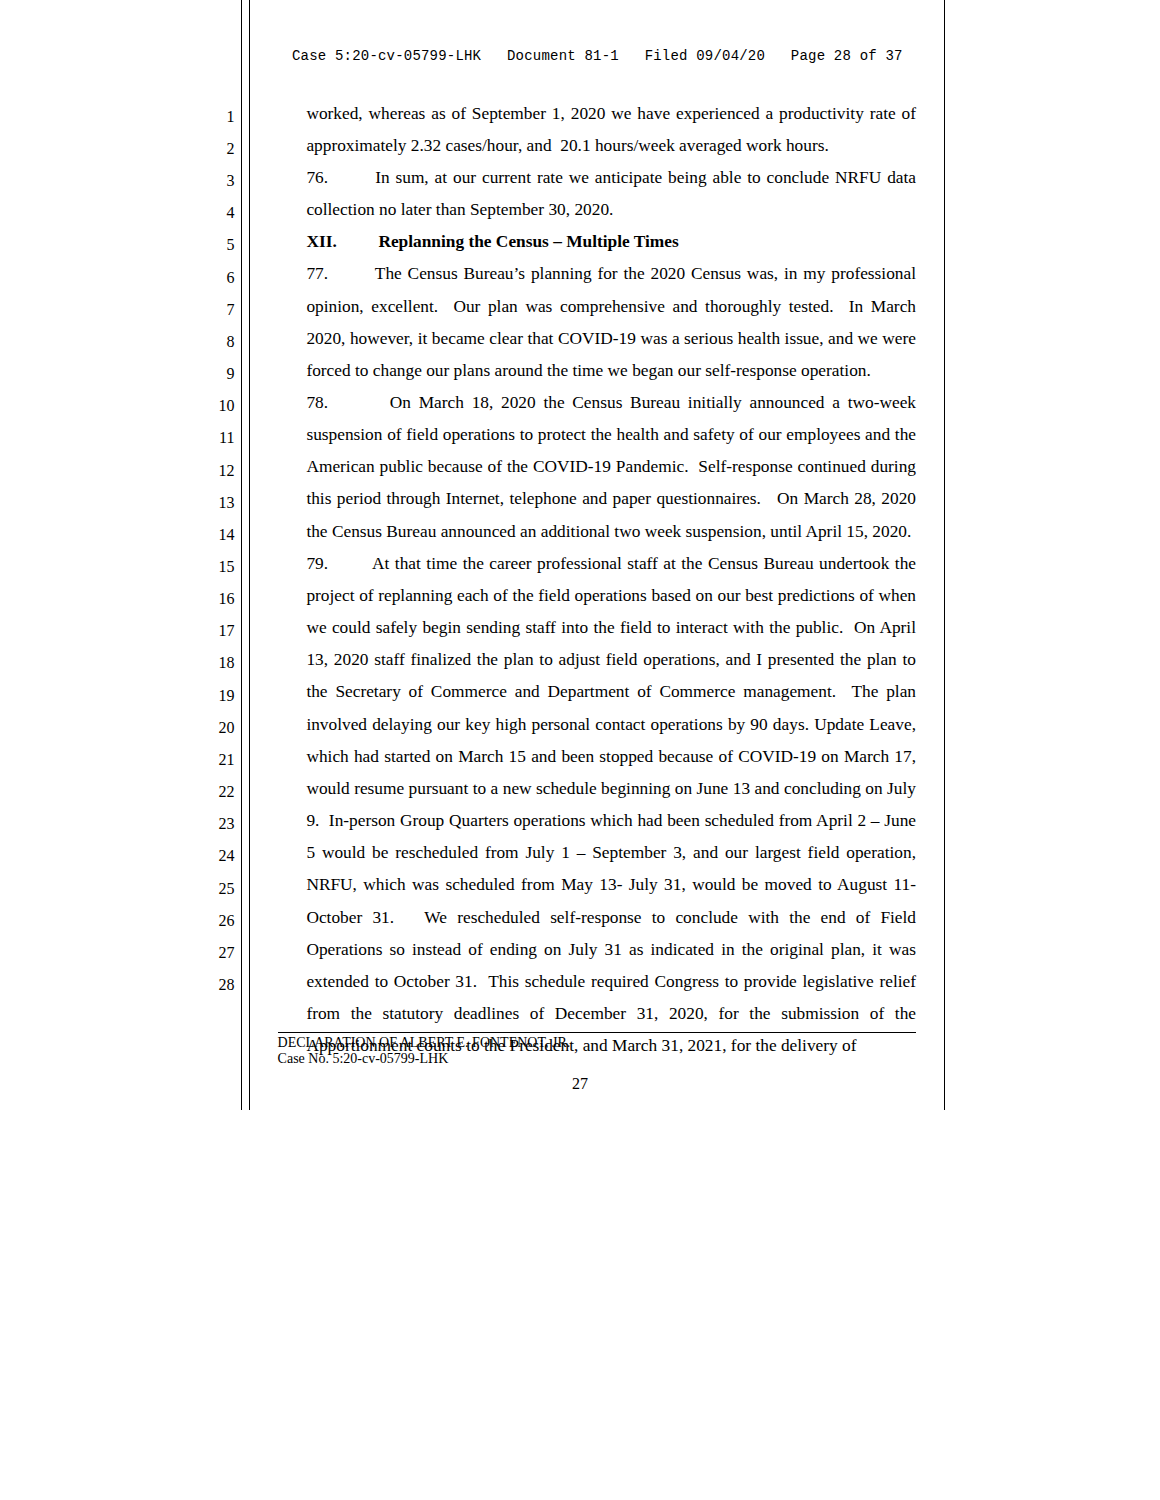Case 5:20-cv-05799-LHK Document 81-1 Filed 09/04/20 Page 28 of 37
1
2
3
4
5
6
7
8
9
10
11
12
13
14
15
16
17
18
19
20
21
22
23
24
25
26
27
28
worked, whereas as of September 1, 2020 we have experienced a productivity rate of approximately 2.32 cases/hour, and 20.1 hours/week averaged work hours.
76. In sum, at our current rate we anticipate being able to conclude NRFU data collection no later than September 30, 2020.
XII. Replanning the Census – Multiple Times
77. The Census Bureau’s planning for the 2020 Census was, in my professional opinion, excellent. Our plan was comprehensive and thoroughly tested. In March 2020, however, it became clear that COVID-19 was a serious health issue, and we were forced to change our plans around the time we began our self-response operation.
78. On March 18, 2020 the Census Bureau initially announced a two-week suspension of field operations to protect the health and safety of our employees and the American public because of the COVID-19 Pandemic. Self-response continued during this period through Internet, telephone and paper questionnaires. On March 28, 2020 the Census Bureau announced an additional two week suspension, until April 15, 2020.
79. At that time the career professional staff at the Census Bureau undertook the project of replanning each of the field operations based on our best predictions of when we could safely begin sending staff into the field to interact with the public. On April 13, 2020 staff finalized the plan to adjust field operations, and I presented the plan to the Secretary of Commerce and Department of Commerce management. The plan involved delaying our key high personal contact operations by 90 days. Update Leave, which had started on March 15 and been stopped because of COVID-19 on March 17, would resume pursuant to a new schedule beginning on June 13 and concluding on July 9. In-person Group Quarters operations which had been scheduled from April 2 – June 5 would be rescheduled from July 1 – September 3, and our largest field operation, NRFU, which was scheduled from May 13- July 31, would be moved to August 11- October 31. We rescheduled self-response to conclude with the end of Field Operations so instead of ending on July 31 as indicated in the original plan, it was extended to October 31. This schedule required Congress to provide legislative relief from the statutory deadlines of December 31, 2020, for the submission of the Apportionment counts to the President, and March 31, 2021, for the delivery of
DECLARATION OF ALBERT E. FONTENOT, JR.
Case No. 5:20-cv-05799-LHK
27